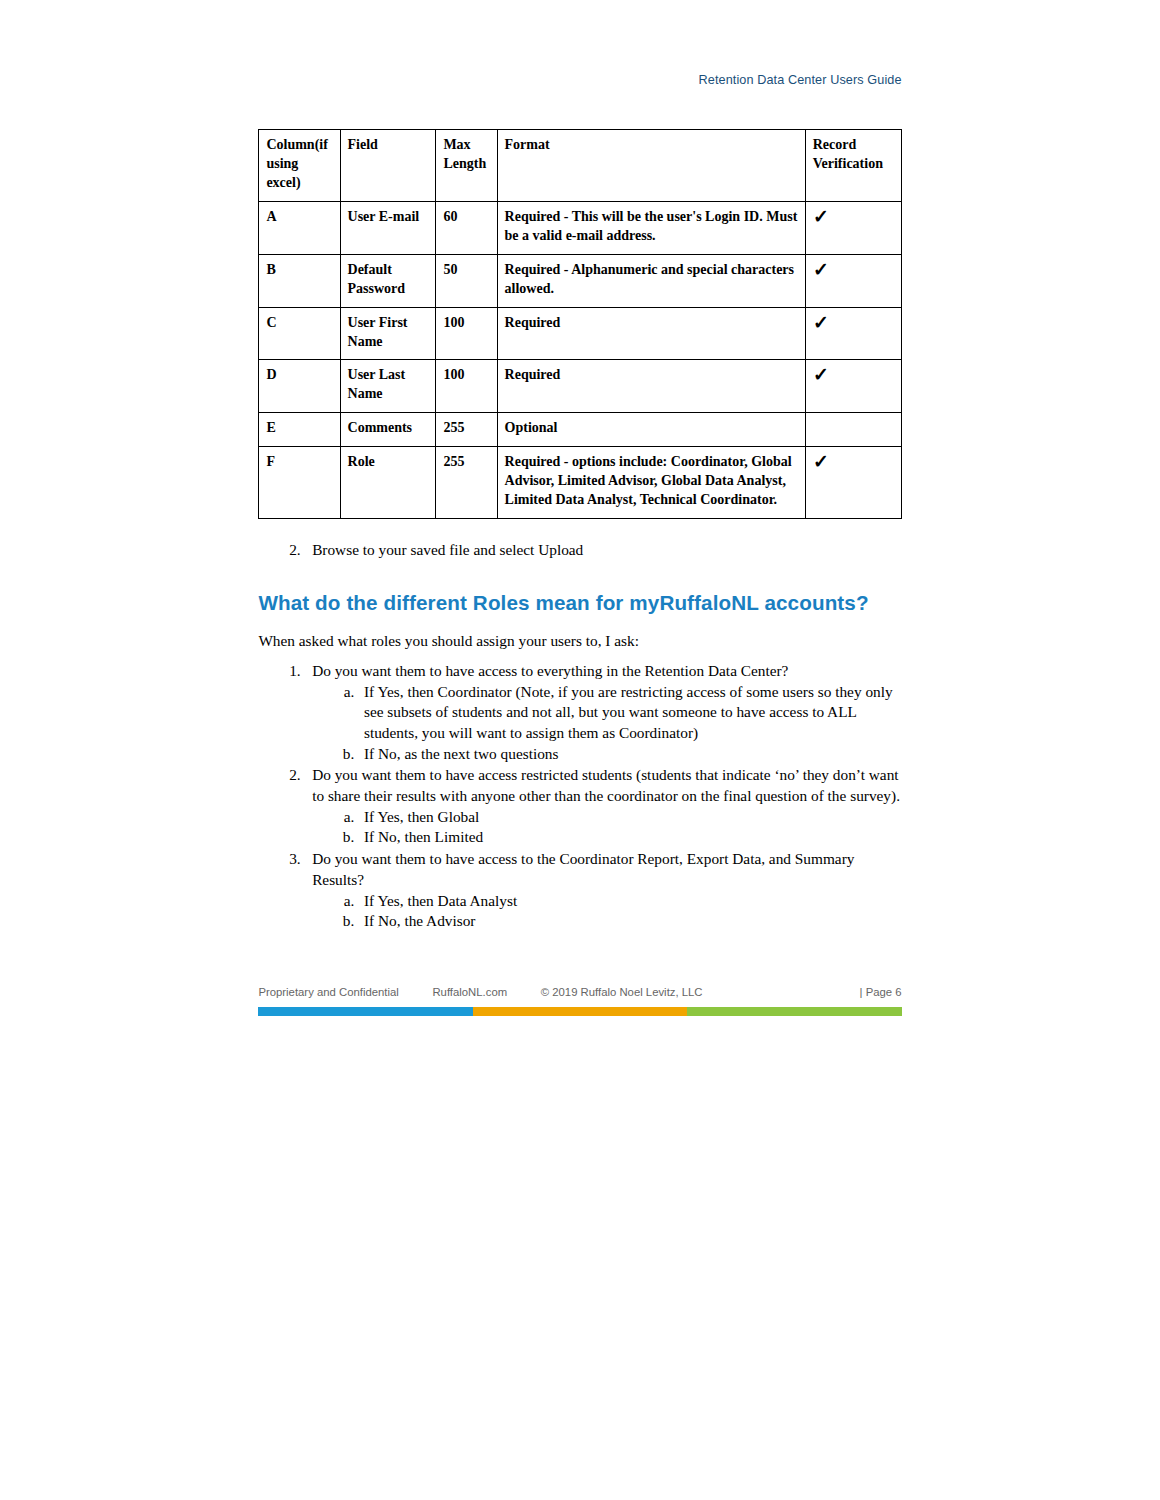Retention Data Center Users Guide
| Column(if using excel) | Field | Max Length | Format | Record Verification |
| --- | --- | --- | --- | --- |
| A | User E-mail | 60 | Required - This will be the user's Login ID. Must be a valid e-mail address. | ✓ |
| B | Default Password | 50 | Required - Alphanumeric and special characters allowed. | ✓ |
| C | User First Name | 100 | Required | ✓ |
| D | User Last Name | 100 | Required | ✓ |
| E | Comments | 255 | Optional | |
| F | Role | 255 | Required - options include: Coordinator, Global Advisor, Limited Advisor, Global Data Analyst, Limited Data Analyst, Technical Coordinator. | ✓ |
Browse to your saved file and select Upload
What do the different Roles mean for myRuffaloNL accounts?
When asked what roles you should assign your users to, I ask:
Do you want them to have access to everything in the Retention Data Center?
If Yes, then Coordinator (Note, if you are restricting access of some users so they only see subsets of students and not all, but you want someone to have access to ALL students, you will want to assign them as Coordinator)
If No, as the next two questions
Do you want them to have access restricted students (students that indicate ‘no’ they don’t want to share their results with anyone other than the coordinator on the final question of the survey).
If Yes, then Global
If No, then Limited
Do you want them to have access to the Coordinator Report, Export Data, and Summary Results?
If Yes, then Data Analyst
If No, the Advisor
Proprietary and Confidential RuffaloNL.com © 2019 Ruffalo Noel Levitz, LLC | Page 6